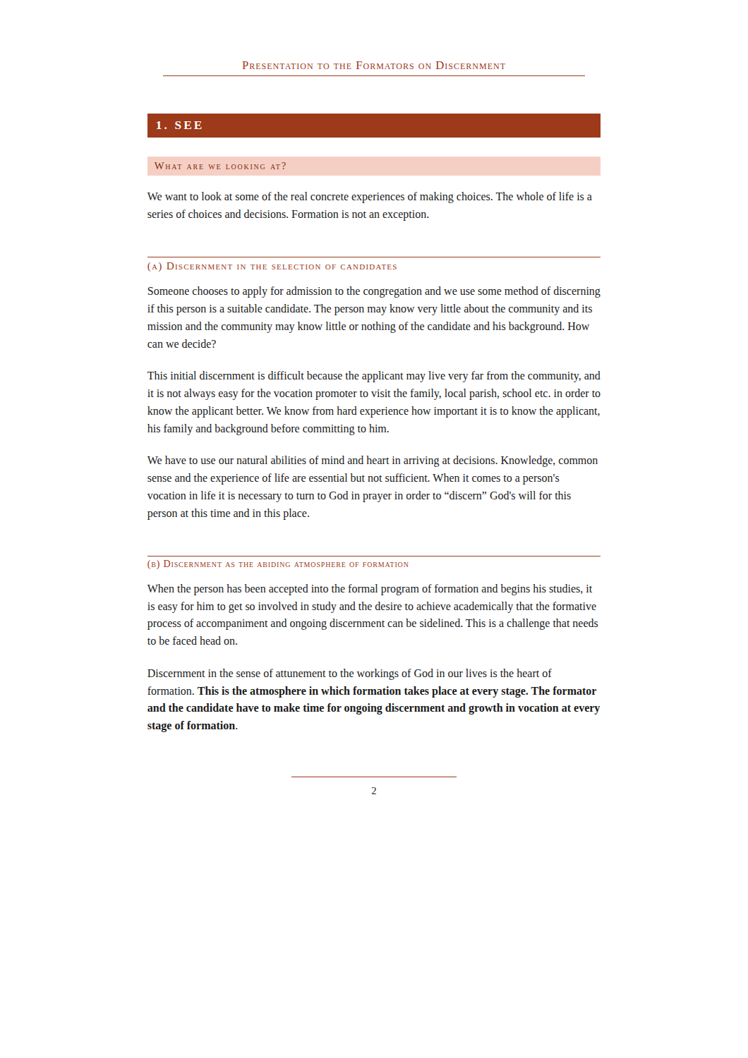Presentation to the Formators on Discernment
1. SEE
What are we looking at?
We want to look at some of the real concrete experiences of making choices. The whole of life is a series of choices and decisions. Formation is not an exception.
(a) Discernment in the selection of candidates
Someone chooses to apply for admission to the congregation and we use some method of discerning if this person is a suitable candidate. The person may know very little about the community and its mission and the community may know little or nothing of the candidate and his background. How can we decide?
This initial discernment is difficult because the applicant may live very far from the community, and it is not always easy for the vocation promoter to visit the family, local parish, school etc. in order to know the applicant better. We know from hard experience how important it is to know the applicant, his family and background before committing to him.
We have to use our natural abilities of mind and heart in arriving at decisions. Knowledge, common sense and the experience of life are essential but not sufficient. When it comes to a person's vocation in life it is necessary to turn to God in prayer in order to “discern” God's will for this person at this time and in this place.
(b) Discernment as the abiding atmosphere of formation
When the person has been accepted into the formal program of formation and begins his studies, it is easy for him to get so involved in study and the desire to achieve academically that the formative process of accompaniment and ongoing discernment can be sidelined. This is a challenge that needs to be faced head on.
Discernment in the sense of attunement to the workings of God in our lives is the heart of formation. This is the atmosphere in which formation takes place at every stage. The formator and the candidate have to make time for ongoing discernment and growth in vocation at every stage of formation.
2